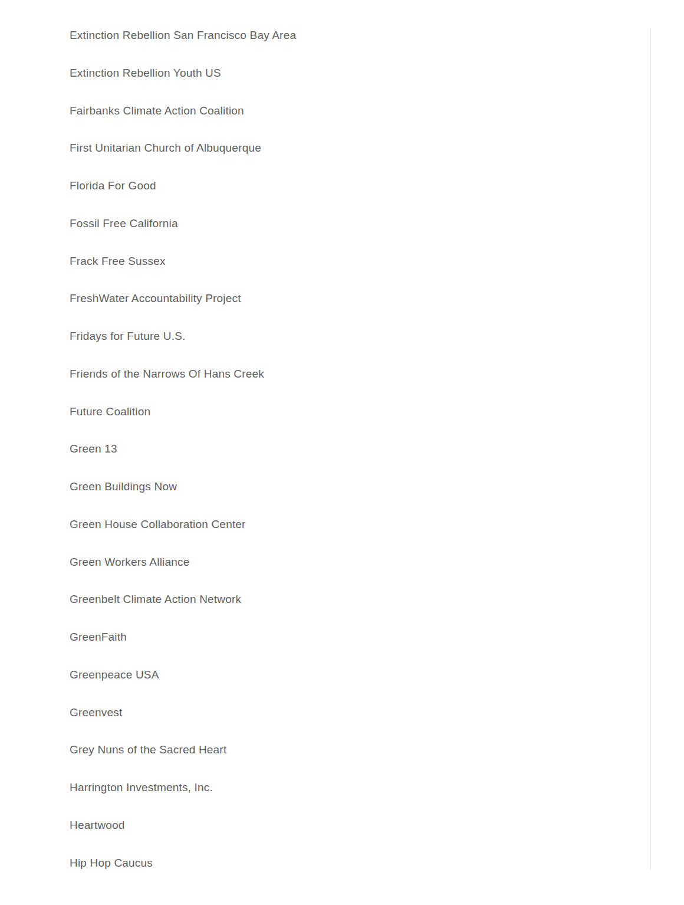Extinction Rebellion San Francisco Bay Area
Extinction Rebellion Youth US
Fairbanks Climate Action Coalition
First Unitarian Church of Albuquerque
Florida For Good
Fossil Free California
Frack Free Sussex
FreshWater Accountability Project
Fridays for Future U.S.
Friends of the Narrows Of Hans Creek
Future Coalition
Green 13
Green Buildings Now
Green House Collaboration Center
Green Workers Alliance
Greenbelt Climate Action Network
GreenFaith
Greenpeace USA
Greenvest
Grey Nuns of the Sacred Heart
Harrington Investments, Inc.
Heartwood
Hip Hop Caucus